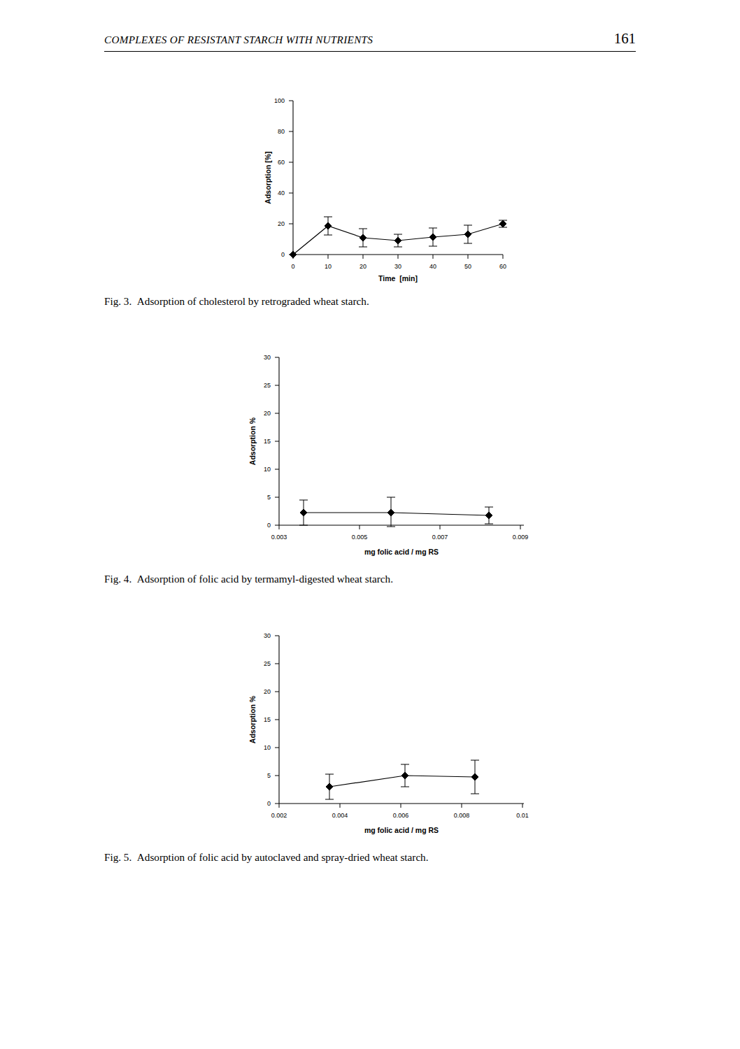COMPLEXES OF RESISTANT STARCH WITH NUTRIENTS 161
0 20 40 60 80 100 0 10 20 30 40 50 60 Adsorption [%] Time [min]
Fig. 3. Adsorption of cholesterol by retrograded wheat starch.
0 5 10 15 20 25 30 0.003 0.005 0.007 0.009 Adsorption % mg folic acid / mg RS
Fig. 4. Adsorption of folic acid by termamyl-digested wheat starch.
0 5 10 15 20 25 30 0.002 0.004 0.006 0.008 0.01 Adsorption % mg folic acid / mg RS
Fig. 5. Adsorption of folic acid by autoclaved and spray-dried wheat starch.